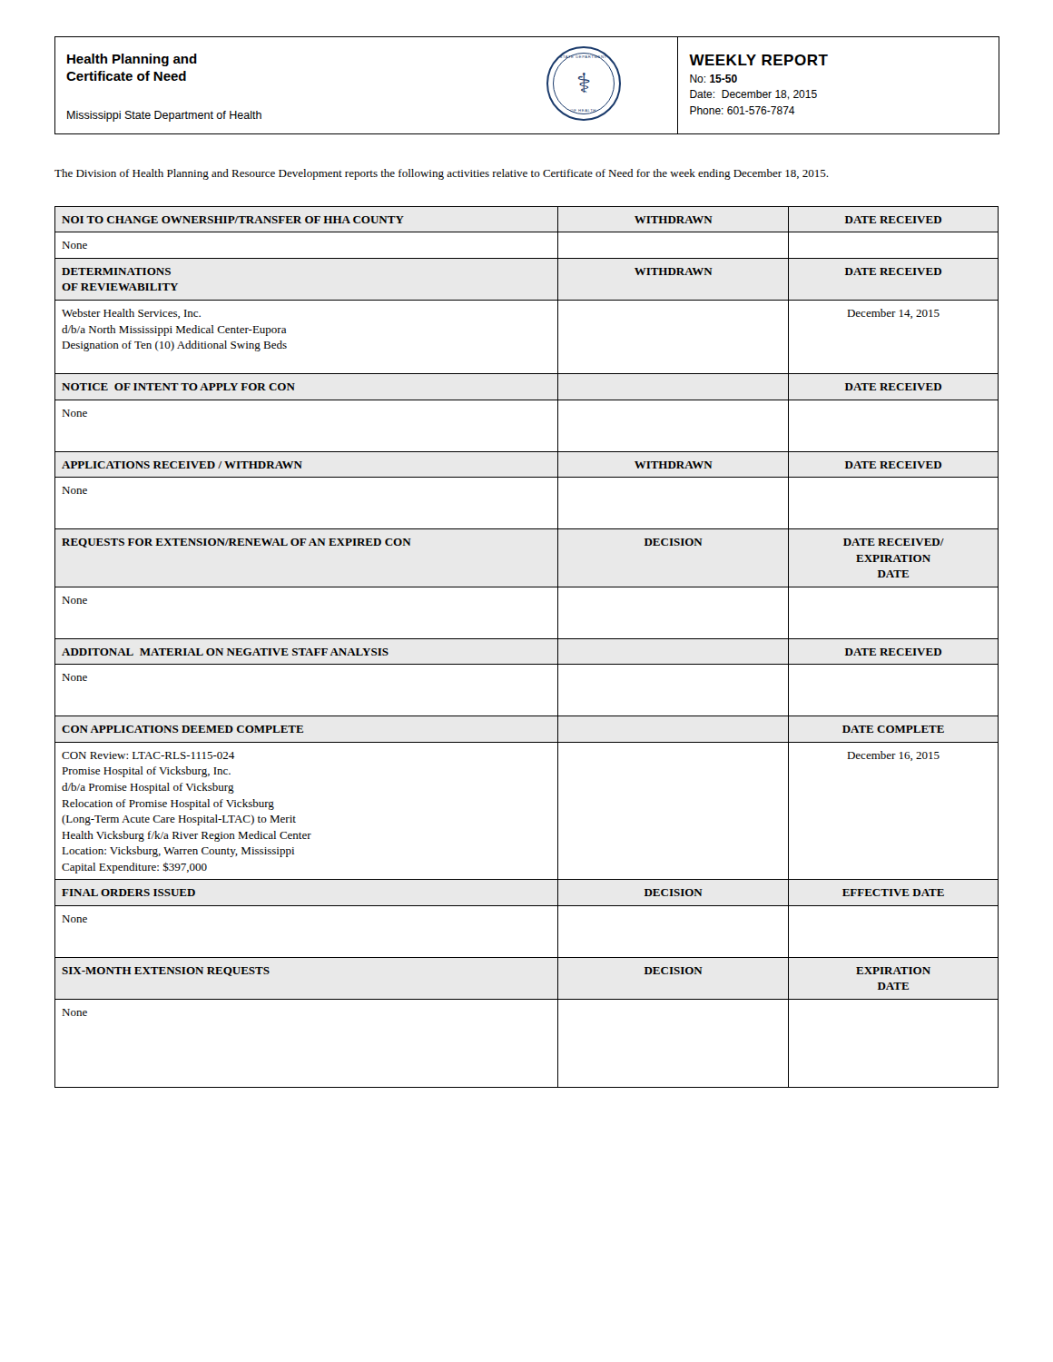Health Planning and
Certificate of Need
Mississippi State Department of Health
STATE DEPARTMENT
⚕
OF HEALTH
WEEKLY REPORT
No: 15-50
Date: December 18, 2015
Phone: 601-576-7874
The Division of Health Planning and Resource Development reports the following activities relative to Certificate of Need for the week ending December 18, 2015.
| NOI TO CHANGE OWNERSHIP/TRANSFER OF HHA COUNTY | WITHDRAWN | DATE RECEIVED |
| None | | |
| DETERMINATIONS OF REVIEWABILITY | WITHDRAWN | DATE RECEIVED |
| Webster Health Services, Inc. d/b/a North Mississippi Medical Center-Eupora Designation of Ten (10) Additional Swing Beds | | December 14, 2015 |
| NOTICE OF INTENT TO APPLY FOR CON | | DATE RECEIVED |
| None | | |
| APPLICATIONS RECEIVED / WITHDRAWN | WITHDRAWN | DATE RECEIVED |
| None | | |
| REQUESTS FOR EXTENSION/RENEWAL OF AN EXPIRED CON | DECISION | DATE RECEIVED/ EXPIRATION DATE |
| None | | |
| ADDITONAL MATERIAL ON NEGATIVE STAFF ANALYSIS | | DATE RECEIVED |
| None | | |
| CON APPLICATIONS DEEMED COMPLETE | | DATE COMPLETE |
| CON Review: LTAC-RLS-1115-024 Promise Hospital of Vicksburg, Inc. d/b/a Promise Hospital of Vicksburg Relocation of Promise Hospital of Vicksburg (Long-Term Acute Care Hospital-LTAC) to Merit Health Vicksburg f/k/a River Region Medical Center Location: Vicksburg, Warren County, Mississippi Capital Expenditure: $397,000 | | December 16, 2015 |
| FINAL ORDERS ISSUED | DECISION | EFFECTIVE DATE |
| None | | |
| SIX-MONTH EXTENSION REQUESTS | DECISION | EXPIRATION DATE |
| None | | |